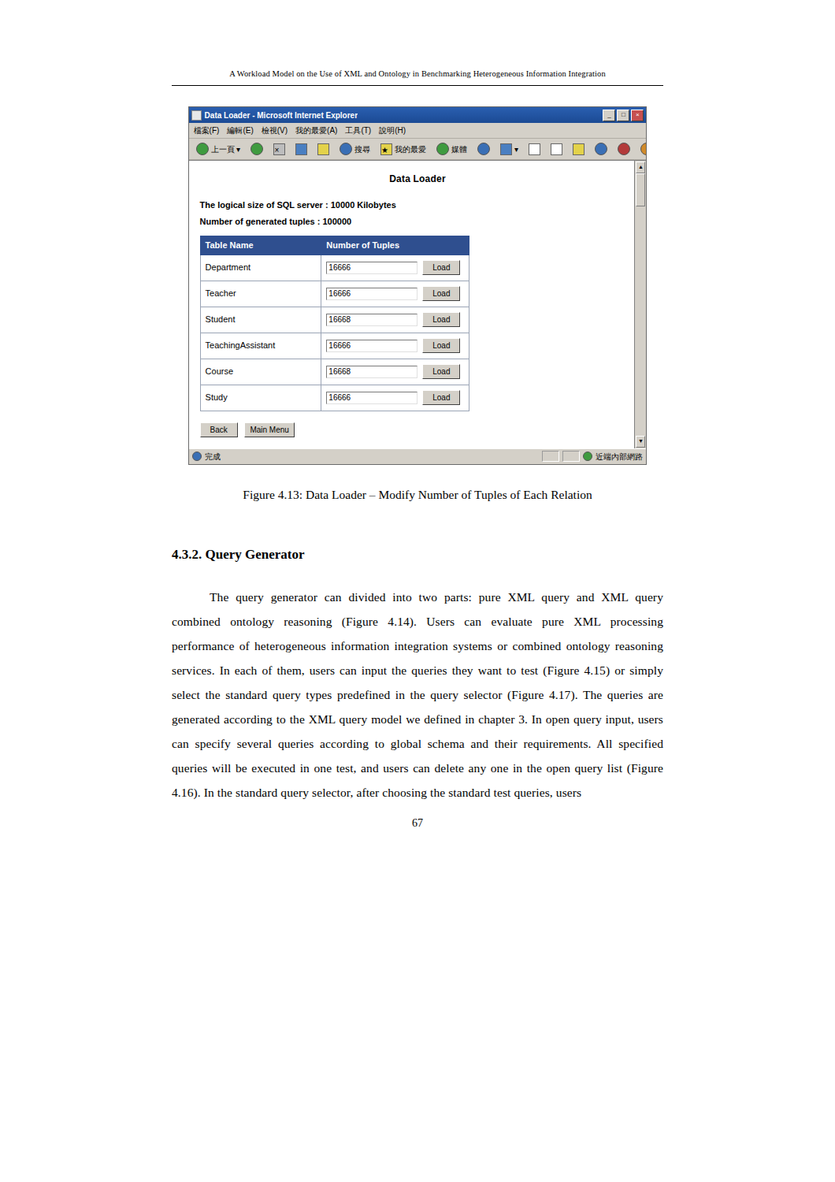A Workload Model on the Use of XML and Ontology in Benchmarking Heterogeneous Information Integration
Data Loader - Microsoft Internet Explorer
_
□
×
檔案(F) 編輯(E) 檢視(V) 我的最愛(A) 工具(T) 說明(H)
上一頁 ▾ × 搜尋 ★我的最愛 媒體 ▾ 連結 » Norton AntiVirus ▾
▲
▼
Data Loader
The logical size of SQL server : 10000 Kilobytes
Number of generated tuples : 100000
| Table Name | Number of Tuples |
| --- | --- |
| Department | 16666 Load |
| Teacher | 16666 Load |
| Student | 16668 Load |
| TeachingAssistant | 16666 Load |
| Course | 16668 Load |
| Study | 16666 Load |
Back Main Menu
完成
近端內部網路
Figure 4.13: Data Loader – Modify Number of Tuples of Each Relation
4.3.2. Query Generator
The query generator can divided into two parts: pure XML query and XML query combined ontology reasoning (Figure 4.14). Users can evaluate pure XML processing performance of heterogeneous information integration systems or combined ontology reasoning services. In each of them, users can input the queries they want to test (Figure 4.15) or simply select the standard query types predefined in the query selector (Figure 4.17). The queries are generated according to the XML query model we defined in chapter 3. In open query input, users can specify several queries according to global schema and their requirements. All specified queries will be executed in one test, and users can delete any one in the open query list (Figure 4.16). In the standard query selector, after choosing the standard test queries, users
67